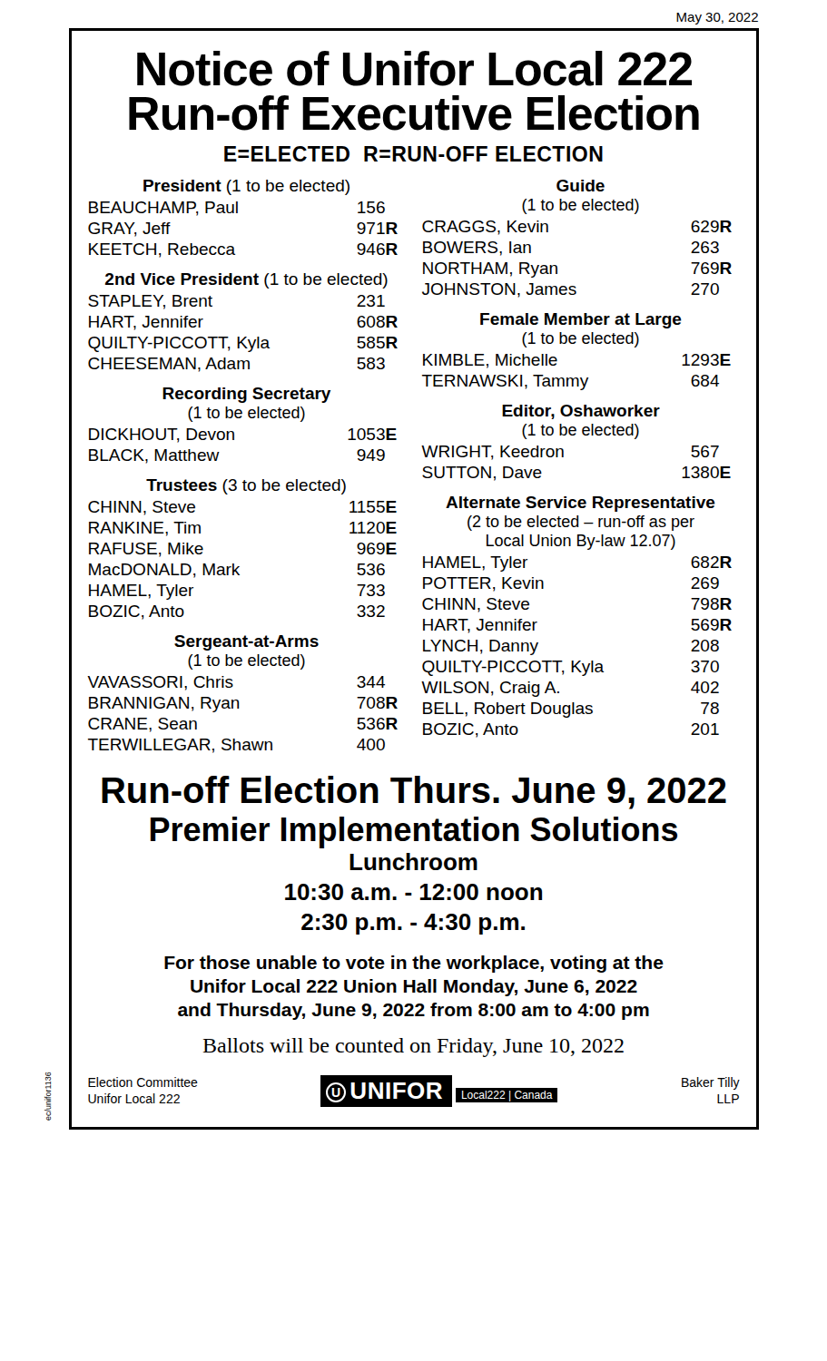May 30, 2022
Notice of Unifor Local 222
Run-off Executive Election
E=ELECTED R=RUN-OFF ELECTION
President (1 to be elected)
| BEAUCHAMP, Paul | 156 | |
| GRAY, Jeff | 971 | R |
| KEETCH, Rebecca | 946 | R |
2nd Vice President (1 to be elected)
| STAPLEY, Brent | 231 | |
| HART, Jennifer | 608 | R |
| QUILTY-PICCOTT, Kyla | 585 | R |
| CHEESEMAN, Adam | 583 | |
Recording Secretary(1 to be elected)
| DICKHOUT, Devon | 1053 | E |
| BLACK, Matthew | 949 | |
Trustees (3 to be elected)
| CHINN, Steve | 1155 | E |
| RANKINE, Tim | 1120 | E |
| RAFUSE, Mike | 969 | E |
| MacDONALD, Mark | 536 | |
| HAMEL, Tyler | 733 | |
| BOZIC, Anto | 332 | |
Sergeant-at-Arms(1 to be elected)
| VAVASSORI, Chris | 344 | |
| BRANNIGAN, Ryan | 708 | R |
| CRANE, Sean | 536 | R |
| TERWILLEGAR, Shawn | 400 | |
Guide(1 to be elected)
| CRAGGS, Kevin | 629 | R |
| BOWERS, Ian | 263 | |
| NORTHAM, Ryan | 769 | R |
| JOHNSTON, James | 270 | |
Female Member at Large(1 to be elected)
| KIMBLE, Michelle | 1293 | E |
| TERNAWSKI, Tammy | 684 | |
Editor, Oshaworker(1 to be elected)
| WRIGHT, Keedron | 567 | |
| SUTTON, Dave | 1380 | E |
Alternate Service Representative(2 to be elected – run-off as per
Local Union By-law 12.07)
| HAMEL, Tyler | 682 | R |
| POTTER, Kevin | 269 | |
| CHINN, Steve | 798 | R |
| HART, Jennifer | 569 | R |
| LYNCH, Danny | 208 | |
| QUILTY-PICCOTT, Kyla | 370 | |
| WILSON, Craig A. | 402 | |
| BELL, Robert Douglas | 78 | |
| BOZIC, Anto | 201 | |
Run-off Election Thurs. June 9, 2022
Premier Implementation Solutions
Lunchroom
10:30 a.m. - 12:00 noon
2:30 p.m. - 4:30 p.m.
For those unable to vote in the workplace, voting at the
Unifor Local 222 Union Hall Monday, June 6, 2022
and Thursday, June 9, 2022 from 8:00 am to 4:00 pm
Ballots will be counted on Friday, June 10, 2022
Election Committee
Unifor Local 222
UUNIFOR
Local222 | Canada
Baker Tilly
LLP
ec/unifor1136